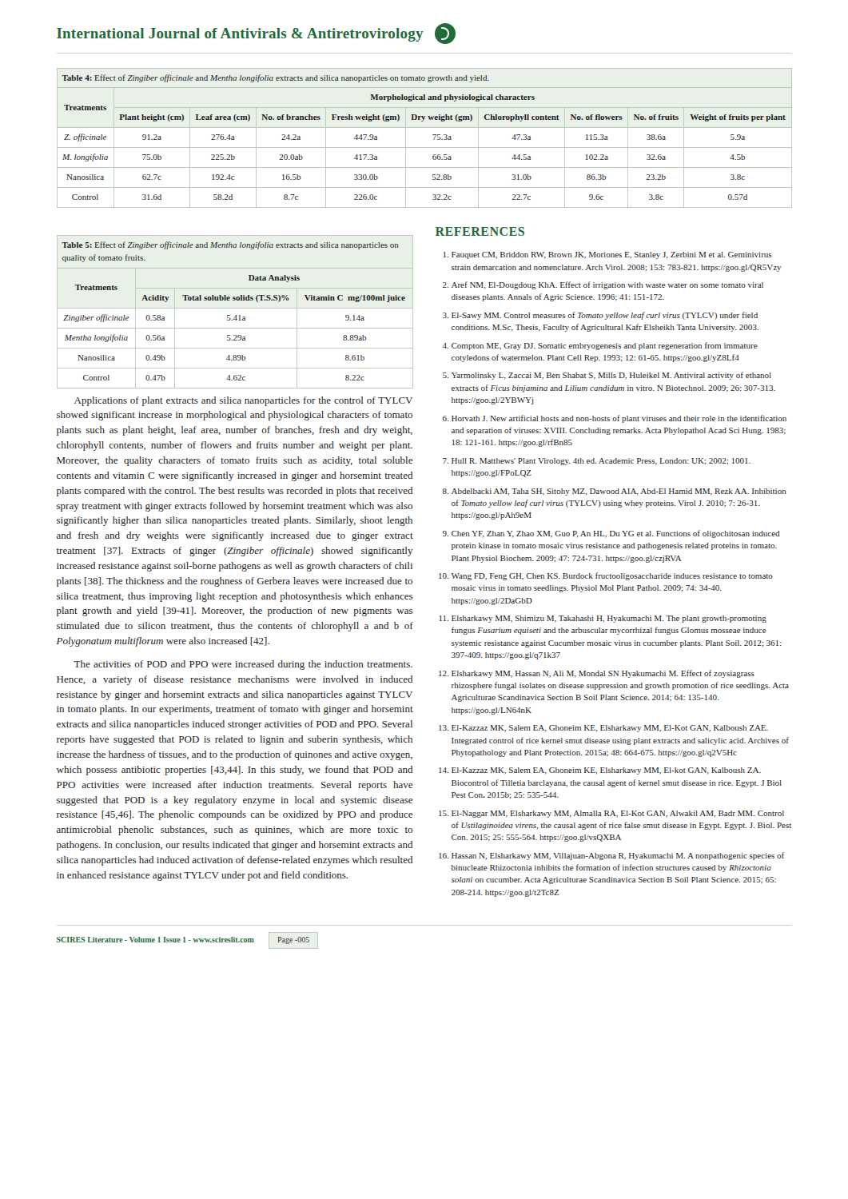International Journal of Antivirals & Antiretrovirology
Table 4: Effect of Zingiber officinale and Mentha longifolia extracts and silica nanoparticles on tomato growth and yield.
| Treatments | Morphological and physiological characters |
| --- | --- |
| Plant height (cm) | Leaf area (cm) | No. of branches | Fresh weight (gm) | Dry weight (gm) | Chlorophyll content | No. of flowers | No. of fruits | Weight of fruits per plant |
| Z. officinale | 91.2a | 276.4a | 24.2a | 447.9a | 75.3a | 47.3a | 115.3a | 38.6a | 5.9a |
| M. longifolia | 75.0b | 225.2b | 20.0ab | 417.3a | 66.5a | 44.5a | 102.2a | 32.6a | 4.5b |
| Nanosilica | 62.7c | 192.4c | 16.5b | 330.0b | 52.8b | 31.0b | 86.3b | 23.2b | 3.8c |
| Control | 31.6d | 58.2d | 8.7c | 226.0c | 32.2c | 22.7c | 9.6c | 3.8c | 0.57d |
Table 5: Effect of Zingiber officinale and Mentha longifolia extracts and silica nanoparticles on quality of tomato fruits.
| Treatments | Data Analysis |
| --- | --- |
| Acidity | Total soluble solids (T.S.S)% | Vitamin C mg/100ml juice |
| Zingiber officinale | 0.58a | 5.41a | 9.14a |
| Mentha longifolia | 0.56a | 5.29a | 8.89ab |
| Nanosilica | 0.49b | 4.89b | 8.61b |
| Control | 0.47b | 4.62c | 8.22c |
Applications of plant extracts and silica nanoparticles for the control of TYLCV showed significant increase in morphological and physiological characters of tomato plants such as plant height, leaf area, number of branches, fresh and dry weight, chlorophyll contents, number of flowers and fruits number and weight per plant. Moreover, the quality characters of tomato fruits such as acidity, total soluble contents and vitamin C were significantly increased in ginger and horsemint treated plants compared with the control. The best results was recorded in plots that received spray treatment with ginger extracts followed by horsemint treatment which was also significantly higher than silica nanoparticles treated plants. Similarly, shoot length and fresh and dry weights were significantly increased due to ginger extract treatment [37]. Extracts of ginger (Zingiber officinale) showed significantly increased resistance against soil-borne pathogens as well as growth characters of chili plants [38]. The thickness and the roughness of Gerbera leaves were increased due to silica treatment, thus improving light reception and photosynthesis which enhances plant growth and yield [39-41]. Moreover, the production of new pigments was stimulated due to silicon treatment, thus the contents of chlorophyll a and b of Polygonatum multiflorum were also increased [42].
The activities of POD and PPO were increased during the induction treatments. Hence, a variety of disease resistance mechanisms were involved in induced resistance by ginger and horsemint extracts and silica nanoparticles against TYLCV in tomato plants. In our experiments, treatment of tomato with ginger and horsemint extracts and silica nanoparticles induced stronger activities of POD and PPO. Several reports have suggested that POD is related to lignin and suberin synthesis, which increase the hardness of tissues, and to the production of quinones and active oxygen, which possess antibiotic properties [43,44]. In this study, we found that POD and PPO activities were increased after induction treatments. Several reports have suggested that POD is a key regulatory enzyme in local and systemic disease resistance [45,46]. The phenolic compounds can be oxidized by PPO and produce antimicrobial phenolic substances, such as quinines, which are more toxic to pathogens. In conclusion, our results indicated that ginger and horsemint extracts and silica nanoparticles had induced activation of defense-related enzymes which resulted in enhanced resistance against TYLCV under pot and field conditions.
REFERENCES
Fauquet CM, Briddon RW, Brown JK, Moriones E, Stanley J, Zerbini M et al. Geminivirus strain demarcation and nomenclature. Arch Virol. 2008; 153: 783-821. https://goo.gl/QR5Vzy
Aref NM, El-Dougdoug KhA. Effect of irrigation with waste water on some tomato viral diseases plants. Annals of Agric Science. 1996; 41: 151-172.
El-Sawy MM. Control measures of Tomato yellow leaf curl virus (TYLCV) under field conditions. M.Sc, Thesis, Faculty of Agricultural Kafr Elsheikh Tanta University. 2003.
Compton ME, Gray DJ. Somatic embryogenesis and plant regeneration from immature cotyledons of watermelon. Plant Cell Rep. 1993; 12: 61-65. https://goo.gl/yZ8Lf4
Yarmolinsky L, Zaccai M, Ben Shabat S, Mills D, Huleikel M. Antiviral activity of ethanol extracts of Ficus binjamina and Lilium candidum in vitro. N Biotechnol. 2009; 26: 307-313. https://goo.gl/2YBWYj
Horvath J. New artificial hosts and non-hosts of plant viruses and their role in the identification and separation of viruses: XVIII. Concluding remarks. Acta Phylopathol Acad Sci Hung. 1983; 18: 121-161. https://goo.gl/rfBn85
Hull R. Matthews' Plant Virology. 4th ed. Academic Press, London: UK; 2002; 1001. https://goo.gl/FPoLQZ
Abdelbacki AM, Taha SH, Sitohy MZ, Dawood AIA, Abd-El Hamid MM, Rezk AA. Inhibition of Tomato yellow leaf curl virus (TYLCV) using whey proteins. Virol J. 2010; 7: 26-31. https://goo.gl/pAh9eM
Chen YF, Zhan Y, Zhao XM, Guo P, An HL, Du YG et al. Functions of oligochitosan induced protein kinase in tomato mosaic virus resistance and pathogenesis related proteins in tomato. Plant Physiol Biochem. 2009; 47: 724-731. https://goo.gl/czjRVA
Wang FD, Feng GH, Chen KS. Burdock fructooligosaccharide induces resistance to tomato mosaic virus in tomato seedlings. Physiol Mol Plant Pathol. 2009; 74: 34-40. https://goo.gl/2DaGbD
Elsharkawy MM, Shimizu M, Takahashi H, Hyakumachi M. The plant growth-promoting fungus Fusarium equiseti and the arbuscular mycorrhizal fungus Glomus mosseae induce systemic resistance against Cucumber mosaic virus in cucumber plants. Plant Soil. 2012; 361: 397-409. https://goo.gl/q71k37
Elsharkawy MM, Hassan N, Ali M, Mondal SN Hyakumachi M. Effect of zoysiagrass rhizosphere fungal isolates on disease suppression and growth promotion of rice seedlings. Acta Agriculturae Scandinavica Section B Soil Plant Science. 2014; 64: 135-140. https://goo.gl/LN64nK
El-Kazzaz MK, Salem EA, Ghoneim KE, Elsharkawy MM, El-Kot GAN, Kalboush ZAE. Integrated control of rice kernel smut disease using plant extracts and salicylic acid. Archives of Phytopathology and Plant Protection. 2015a; 48: 664-675. https://goo.gl/q2V5Hc
El-Kazzaz MK, Salem EA, Ghoneim KE, Elsharkawy MM, El-kot GAN, Kalboush ZA. Biocontrol of Tilletia barclayana, the causal agent of kernel smut disease in rice. Egypt. J Biol Pest Con. 2015b; 25: 535-544.
El-Naggar MM, Elsharkawy MM, Almalla RA, El-Kot GAN, Alwakil AM, Badr MM. Control of Ustilaginoidea virens, the causal agent of rice false smut disease in Egypt. Egypt. J. Biol. Pest Con. 2015; 25: 555-564. https://goo.gl/vsQXBA
Hassan N, Elsharkawy MM, Villajuan-Abgona R, Hyakumachi M. A nonpathogenic species of binucleate Rhizoctonia inhibits the formation of infection structures caused by Rhizoctonia solani on cucumber. Acta Agriculturae Scandinavica Section B Soil Plant Science. 2015; 65: 208-214. https://goo.gl/t2Tc8Z
SCIRES Literature - Volume 1 Issue 1 - www.scireslit.com Page -005